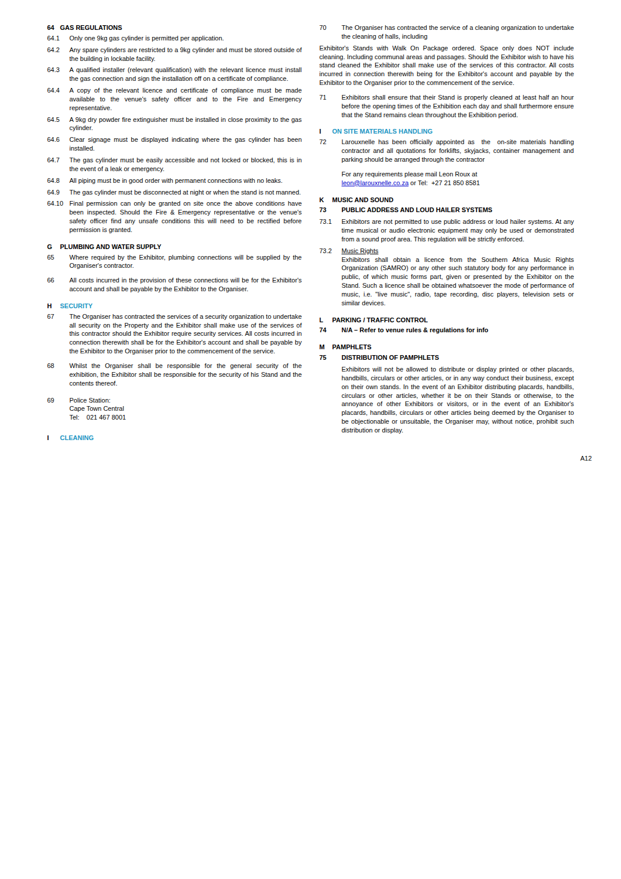64 GAS REGULATIONS
64.1 Only one 9kg gas cylinder is permitted per application.
64.2 Any spare cylinders are restricted to a 9kg cylinder and must be stored outside of the building in lockable facility.
64.3 A qualified installer (relevant qualification) with the relevant licence must install the gas connection and sign the installation off on a certificate of compliance.
64.4 A copy of the relevant licence and certificate of compliance must be made available to the venue's safety officer and to the Fire and Emergency representative.
64.5 A 9kg dry powder fire extinguisher must be installed in close proximity to the gas cylinder.
64.6 Clear signage must be displayed indicating where the gas cylinder has been installed.
64.7 The gas cylinder must be easily accessible and not locked or blocked, this is in the event of a leak or emergency.
64.8 All piping must be in good order with permanent connections with no leaks.
64.9 The gas cylinder must be disconnected at night or when the stand is not manned.
64.10 Final permission can only be granted on site once the above conditions have been inspected. Should the Fire & Emergency representative or the venue's safety officer find any unsafe conditions this will need to be rectified before permission is granted.
GPLUMBING AND WATER SUPPLY
65 Where required by the Exhibitor, plumbing connections will be supplied by the Organiser's contractor.
66 All costs incurred in the provision of these connections will be for the Exhibitor's account and shall be payable by the Exhibitor to the Organiser.
HSECURITY
67 The Organiser has contracted the services of a security organization to undertake all security on the Property and the Exhibitor shall make use of the services of this contractor should the Exhibitor require security services. All costs incurred in connection therewith shall be for the Exhibitor's account and shall be payable by the Exhibitor to the Organiser prior to the commencement of the service.
68 Whilst the Organiser shall be responsible for the general security of the exhibition, the Exhibitor shall be responsible for the security of his Stand and the contents thereof.
69 Police Station:
Cape Town Central
Tel: 021 467 8001
ICLEANING
70 The Organiser has contracted the service of a cleaning organization to undertake the cleaning of halls, including
Exhibitor's Stands with Walk On Package ordered. Space only does NOT include cleaning. Including communal areas and passages. Should the Exhibitor wish to have his stand cleaned the Exhibitor shall make use of the services of this contractor. All costs incurred in connection therewith being for the Exhibitor's account and payable by the Exhibitor to the Organiser prior to the commencement of the service.
71 Exhibitors shall ensure that their Stand is properly cleaned at least half an hour before the opening times of the Exhibition each day and shall furthermore ensure that the Stand remains clean throughout the Exhibition period.
ION SITE MATERIALS HANDLING
72 Larouxnelle has been officially appointed as the on-site materials handling contractor and all quotations for forklifts, skyjacks, container management and parking should be arranged through the contractor
For any requirements please mail Leon Roux at
leon@larouxnelle.co.za or Tel: +27 21 850 8581
KMUSIC AND SOUND
73 PUBLIC ADDRESS AND LOUD HAILER SYSTEMS
73.1 Exhibitors are not permitted to use public address or loud hailer systems. At any time musical or audio electronic equipment may only be used or demonstrated from a sound proof area. This regulation will be strictly enforced.
73.2 Music Rights
Exhibitors shall obtain a licence from the Southern Africa Music Rights Organization (SAMRO) or any other such statutory body for any performance in public, of which music forms part, given or presented by the Exhibitor on the Stand. Such a licence shall be obtained whatsoever the mode of performance of music, i.e. "live music", radio, tape recording, disc players, television sets or similar devices.
LPARKING / TRAFFIC CONTROL
74 N/A – Refer to venue rules & regulations for info
MPAMPHLETS
75 DISTRIBUTION OF PAMPHLETS
Exhibitors will not be allowed to distribute or display printed or other placards, handbills, circulars or other articles, or in any way conduct their business, except on their own stands. In the event of an Exhibitor distributing placards, handbills, circulars or other articles, whether it be on their Stands or otherwise, to the annoyance of other Exhibitors or visitors, or in the event of an Exhibitor's placards, handbills, circulars or other articles being deemed by the Organiser to be objectionable or unsuitable, the Organiser may, without notice, prohibit such distribution or display.
A12